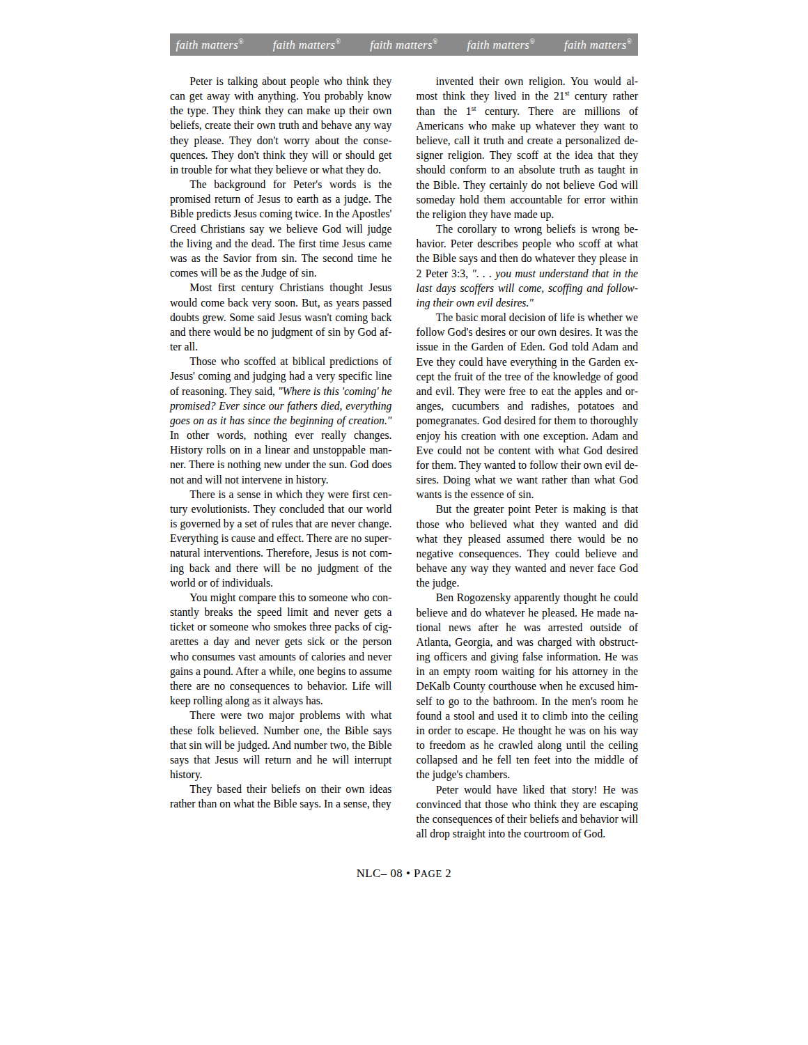faith matters® faith matters® faith matters® faith matters® faith matters®
Peter is talking about people who think they can get away with anything. You probably know the type. They think they can make up their own beliefs, create their own truth and behave any way they please. They don't worry about the consequences. They don't think they will or should get in trouble for what they believe or what they do.
The background for Peter's words is the promised return of Jesus to earth as a judge. The Bible predicts Jesus coming twice. In the Apostles' Creed Christians say we believe God will judge the living and the dead. The first time Jesus came was as the Savior from sin. The second time he comes will be as the Judge of sin.
Most first century Christians thought Jesus would come back very soon. But, as years passed doubts grew. Some said Jesus wasn't coming back and there would be no judgment of sin by God after all.
Those who scoffed at biblical predictions of Jesus' coming and judging had a very specific line of reasoning. They said, "Where is this 'coming' he promised? Ever since our fathers died, everything goes on as it has since the beginning of creation." In other words, nothing ever really changes. History rolls on in a linear and unstoppable manner. There is nothing new under the sun. God does not and will not intervene in history.
There is a sense in which they were first century evolutionists. They concluded that our world is governed by a set of rules that are never change. Everything is cause and effect. There are no supernatural interventions. Therefore, Jesus is not coming back and there will be no judgment of the world or of individuals.
You might compare this to someone who constantly breaks the speed limit and never gets a ticket or someone who smokes three packs of cigarettes a day and never gets sick or the person who consumes vast amounts of calories and never gains a pound. After a while, one begins to assume there are no consequences to behavior. Life will keep rolling along as it always has.
There were two major problems with what these folk believed. Number one, the Bible says that sin will be judged. And number two, the Bible says that Jesus will return and he will interrupt history.
They based their beliefs on their own ideas rather than on what the Bible says. In a sense, they
invented their own religion. You would almost think they lived in the 21st century rather than the 1st century. There are millions of Americans who make up whatever they want to believe, call it truth and create a personalized designer religion. They scoff at the idea that they should conform to an absolute truth as taught in the Bible. They certainly do not believe God will someday hold them accountable for error within the religion they have made up.
The corollary to wrong beliefs is wrong behavior. Peter describes people who scoff at what the Bible says and then do whatever they please in 2 Peter 3:3, ". . . you must understand that in the last days scoffers will come, scoffing and following their own evil desires."
The basic moral decision of life is whether we follow God's desires or our own desires. It was the issue in the Garden of Eden. God told Adam and Eve they could have everything in the Garden except the fruit of the tree of the knowledge of good and evil. They were free to eat the apples and oranges, cucumbers and radishes, potatoes and pomegranates. God desired for them to thoroughly enjoy his creation with one exception. Adam and Eve could not be content with what God desired for them. They wanted to follow their own evil desires. Doing what we want rather than what God wants is the essence of sin.
But the greater point Peter is making is that those who believed what they wanted and did what they pleased assumed there would be no negative consequences. They could believe and behave any way they wanted and never face God the judge.
Ben Rogozensky apparently thought he could believe and do whatever he pleased. He made national news after he was arrested outside of Atlanta, Georgia, and was charged with obstructing officers and giving false information. He was in an empty room waiting for his attorney in the DeKalb County courthouse when he excused himself to go to the bathroom. In the men's room he found a stool and used it to climb into the ceiling in order to escape. He thought he was on his way to freedom as he crawled along until the ceiling collapsed and he fell ten feet into the middle of the judge's chambers.
Peter would have liked that story! He was convinced that those who think they are escaping the consequences of their beliefs and behavior will all drop straight into the courtroom of God.
NLC– 08 • PAGE 2